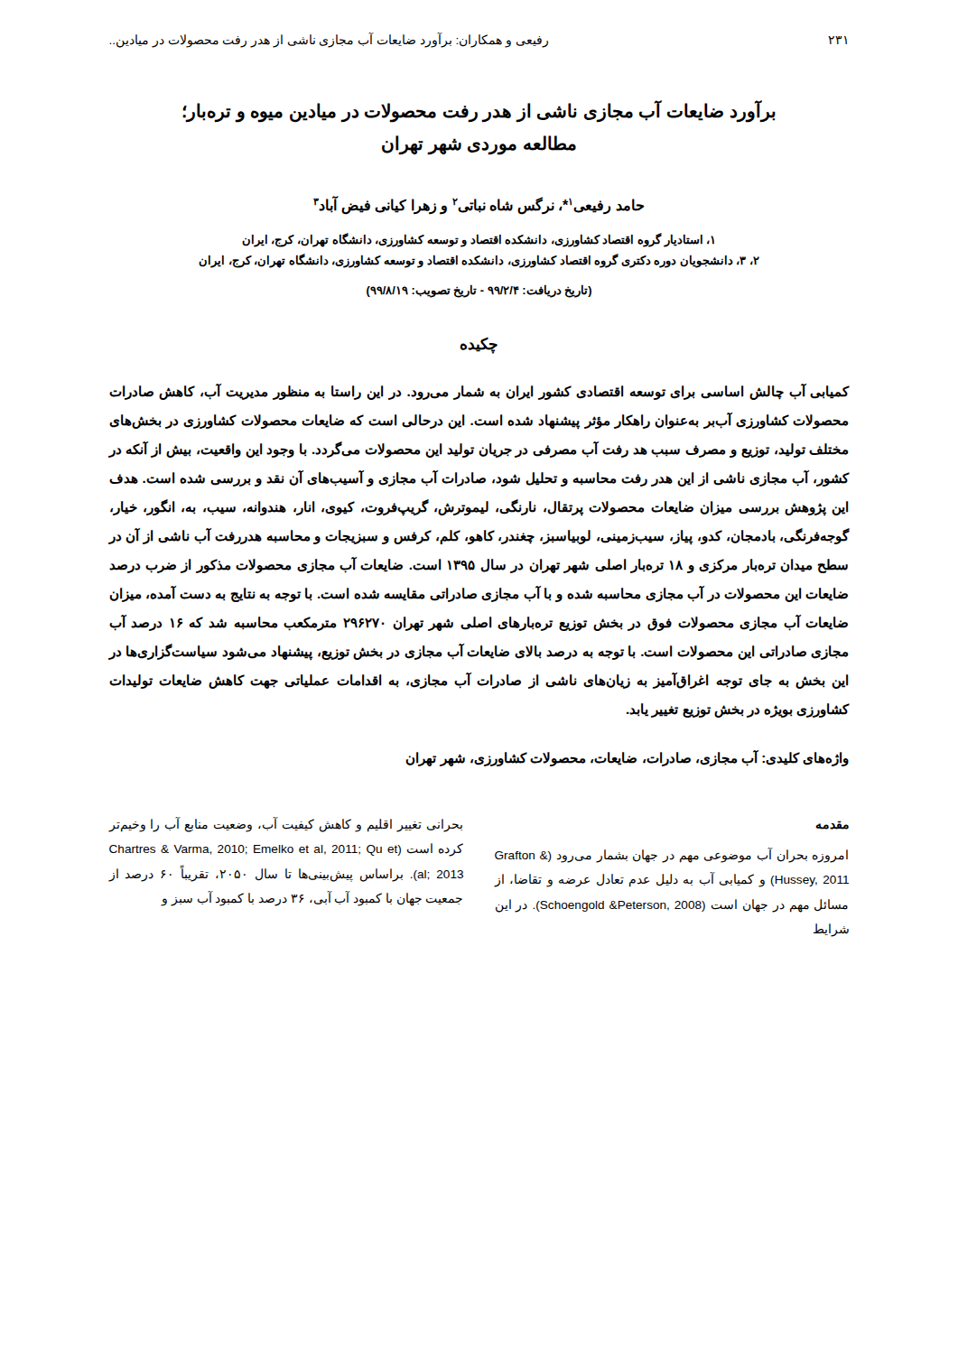۲۳۱ رفیعی و همکاران: برآورد ضایعات آب مجازی ناشی از هدر رفت محصولات در میادین..
برآورد ضایعات آب مجازی ناشی از هدر رفت محصولات در میادین میوه و تره‌بار؛
مطالعه موردی شهر تهران
حامد رفیعی۱*، نرگس شاه نباتی۲ و زهرا کیانی فیض آباد۳
۱، استادیار گروه اقتصاد کشاورزی، دانشکده اقتصاد و توسعه کشاورزی، دانشگاه تهران، کرج، ایران
۲، ۳، دانشجویان دوره دکتری گروه اقتصاد کشاورزی، دانشکده اقتصاد و توسعه کشاورزی، دانشگاه تهران، کرج، ایران
(تاریخ دریافت: ۹۹/۲/۴ - تاریخ تصویب: ۹۹/۸/۱۹)
چکیده
کمیابی آب چالش اساسی برای توسعه اقتصادی کشور ایران به شمار می‌رود. در این راستا به منظور مدیریت آب، کاهش صادرات محصولات کشاورزی آب‌بر به‌عنوان راهکار مؤثر پیشنهاد شده است. این درحالی است که ضایعات محصولات کشاورزی در بخش‌های مختلف تولید، توزیع و مصرف سبب هد رفت آب مصرفی در جریان تولید این محصولات می‌گردد. با وجود این واقعیت، بیش از آنکه در کشور، آب مجازی ناشی از این هدر رفت محاسبه و تحلیل شود، صادرات آب مجازی و آسیب‌های آن نقد و بررسی شده است. هدف این پژوهش بررسی میزان ضایعات محصولات پرتقال، نارنگی، لیموترش، گریپ‌فروت، کیوی، انار، هندوانه، سیب، به، انگور، خیار، گوجه‌فرنگی، بادمجان، کدو، پیاز، سیب‌زمینی، لوبیاسبز، چغندر، کاهو، کلم، کرفس و سبزیجات و محاسبه هدررفت آب ناشی از آن در سطح میدان تره‌بار مرکزی و ۱۸ تره‌بار اصلی شهر تهران در سال ۱۳۹۵ است. ضایعات آب مجازی محصولات مذکور از ضرب درصد ضایعات این محصولات در آب مجازی محاسبه شده و با آب مجازی صادراتی مقایسه شده است. با توجه به نتایج به دست آمده، میزان ضایعات آب مجازی محصولات فوق در بخش توزیع تره‌بارهای اصلی شهر تهران ۲۹۶۲۷۰ مترمکعب محاسبه شد که ۱۶ درصد آب مجازی صادراتی این محصولات است. با توجه به درصد بالای ضایعات آب مجازی در بخش توزیع، پیشنهاد می‌شود سیاست‌گزاری‌ها در این بخش به جای توجه اغراق‌آمیز به زیان‌های ناشی از صادرات آب مجازی، به اقدامات عملیاتی جهت کاهش ضایعات تولیدات کشاورزی بویژه در بخش توزیع تغییر یابد.
واژه‌های کلیدی: آب مجازی، صادرات، ضایعات، محصولات کشاورزی، شهر تهران
مقدمه
امروزه بحران آب موضوعی مهم در جهان بشمار می‌رود (Grafton & Hussey, 2011) و کمیابی آب به دلیل عدم تعادل عرضه و تقاضا، از مسائل مهم در جهان است (Schoengold &Peterson, 2008). در این شرایط
بحرانی تغییر اقلیم و کاهش کیفیت آب، وضعیت منابع آب را وخیم‌تر کرده است (Chartres & Varma, 2010; Emelko et al, 2011; Qu et al; 2013). براساس پیش‌بینی‌ها تا سال ۲۰۵۰، تقریباً ۶۰ درصد از جمعیت جهان با کمبود آب آبی، ۳۶ درصد با کمبود آب سبز و